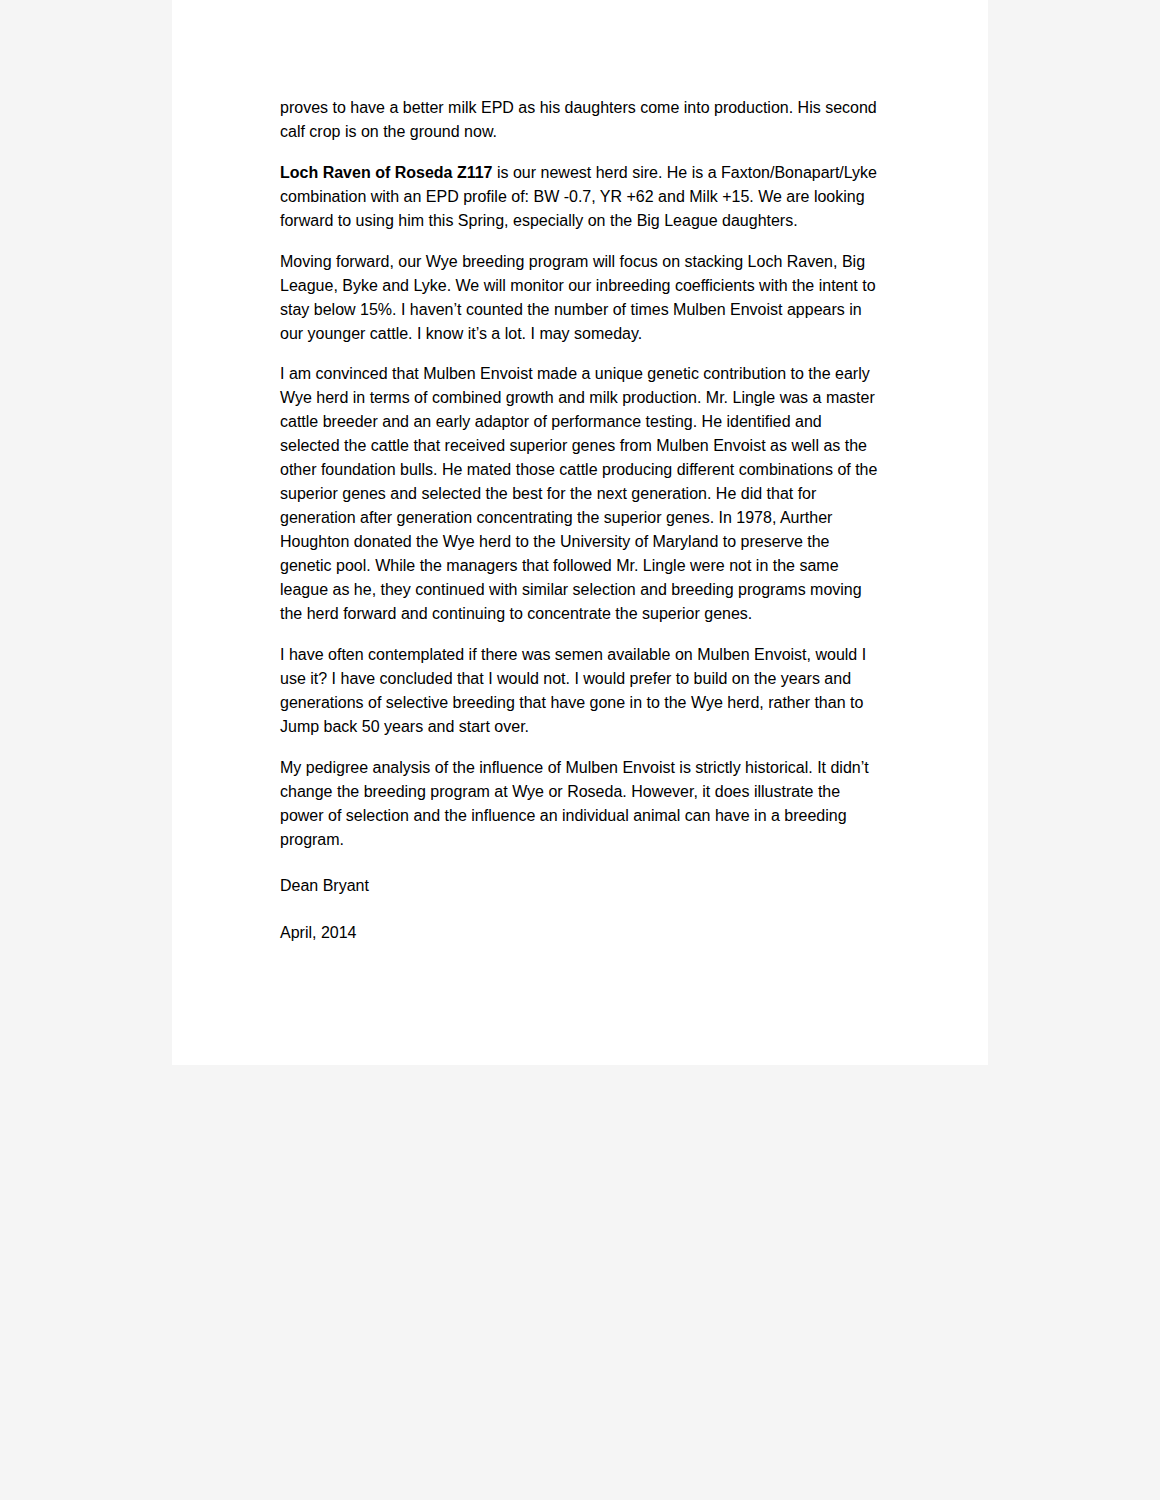proves to have a better milk EPD as his daughters come into production. His second calf crop is on the ground now.
Loch Raven of Roseda Z117 is our newest herd sire. He is a Faxton/Bonapart/Lyke combination with an EPD profile of: BW -0.7, YR +62 and Milk +15. We are looking forward to using him this Spring, especially on the Big League daughters.
Moving forward, our Wye breeding program will focus on stacking Loch Raven, Big League, Byke and Lyke. We will monitor our inbreeding coefficients with the intent to stay below 15%. I haven’t counted the number of times Mulben Envoist appears in our younger cattle. I know it’s a lot. I may someday.
I am convinced that Mulben Envoist made a unique genetic contribution to the early Wye herd in terms of combined growth and milk production. Mr. Lingle was a master cattle breeder and an early adaptor of performance testing. He identified and selected the cattle that received superior genes from Mulben Envoist as well as the other foundation bulls. He mated those cattle producing different combinations of the superior genes and selected the best for the next generation. He did that for generation after generation concentrating the superior genes. In 1978, Aurther Houghton donated the Wye herd to the University of Maryland to preserve the genetic pool. While the managers that followed Mr. Lingle were not in the same league as he, they continued with similar selection and breeding programs moving the herd forward and continuing to concentrate the superior genes.
I have often contemplated if there was semen available on Mulben Envoist, would I use it? I have concluded that I would not. I would prefer to build on the years and generations of selective breeding that have gone in to the Wye herd, rather than to Jump back 50 years and start over.
My pedigree analysis of the influence of Mulben Envoist is strictly historical. It didn’t change the breeding program at Wye or Roseda. However, it does illustrate the power of selection and the influence an individual animal can have in a breeding program.
Dean Bryant
April, 2014